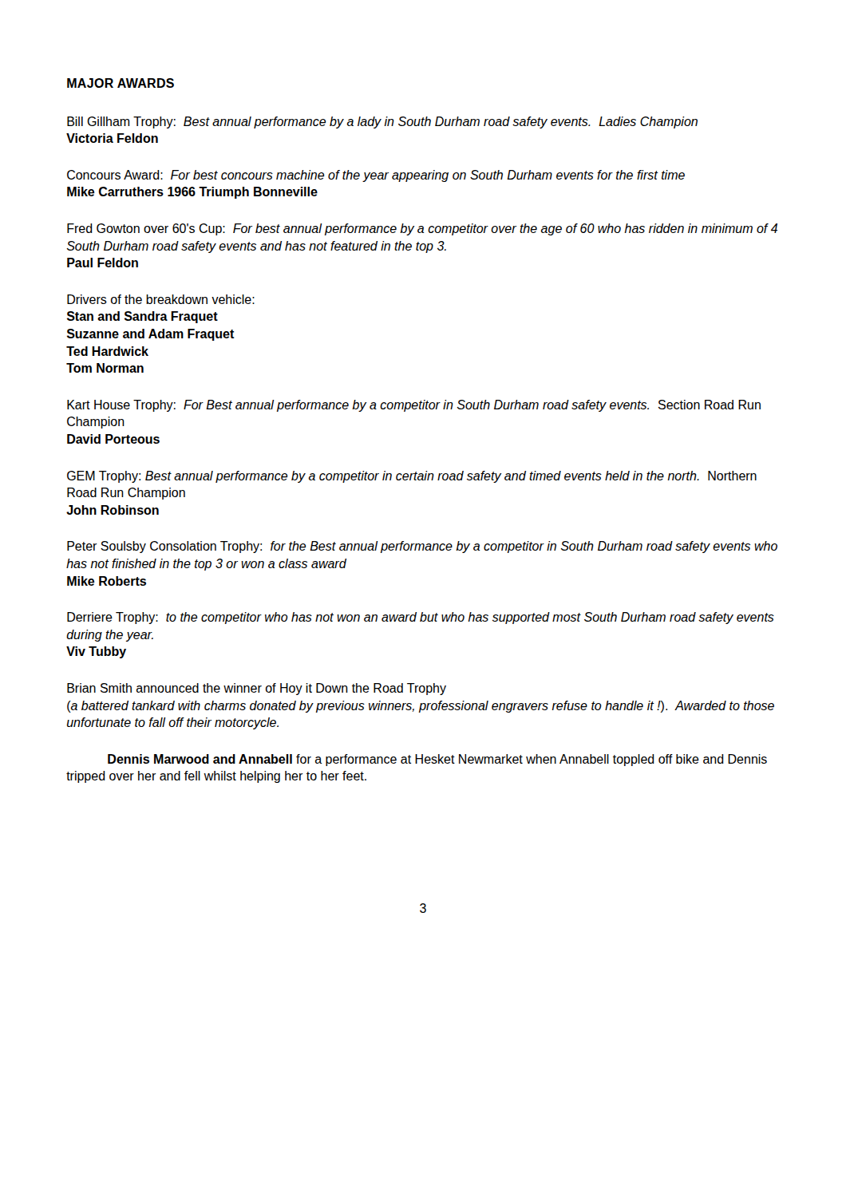MAJOR AWARDS
Bill Gillham Trophy: Best annual performance by a lady in South Durham road safety events. Ladies Champion
Victoria Feldon
Concours Award: For best concours machine of the year appearing on South Durham events for the first time
Mike Carruthers 1966 Triumph Bonneville
Fred Gowton over 60's Cup: For best annual performance by a competitor over the age of 60 who has ridden in minimum of 4 South Durham road safety events and has not featured in the top 3.
Paul Feldon
Drivers of the breakdown vehicle:
Stan and Sandra Fraquet Suzanne and Adam Fraquet Ted Hardwick Tom Norman
Kart House Trophy: For Best annual performance by a competitor in South Durham road safety events. Section Road Run Champion
David Porteous
GEM Trophy: Best annual performance by a competitor in certain road safety and timed events held in the north. Northern Road Run Champion
John Robinson
Peter Soulsby Consolation Trophy: for the Best annual performance by a competitor in South Durham road safety events who has not finished in the top 3 or won a class award
Mike Roberts
Derriere Trophy: to the competitor who has not won an award but who has supported most South Durham road safety events during the year.
Viv Tubby
Brian Smith announced the winner of Hoy it Down the Road Trophy
(a battered tankard with charms donated by previous winners, professional engravers refuse to handle it !). Awarded to those unfortunate to fall off their motorcycle.
Dennis Marwood and Annabell for a performance at Hesket Newmarket when Annabell toppled off bike and Dennis tripped over her and fell whilst helping her to her feet.
3